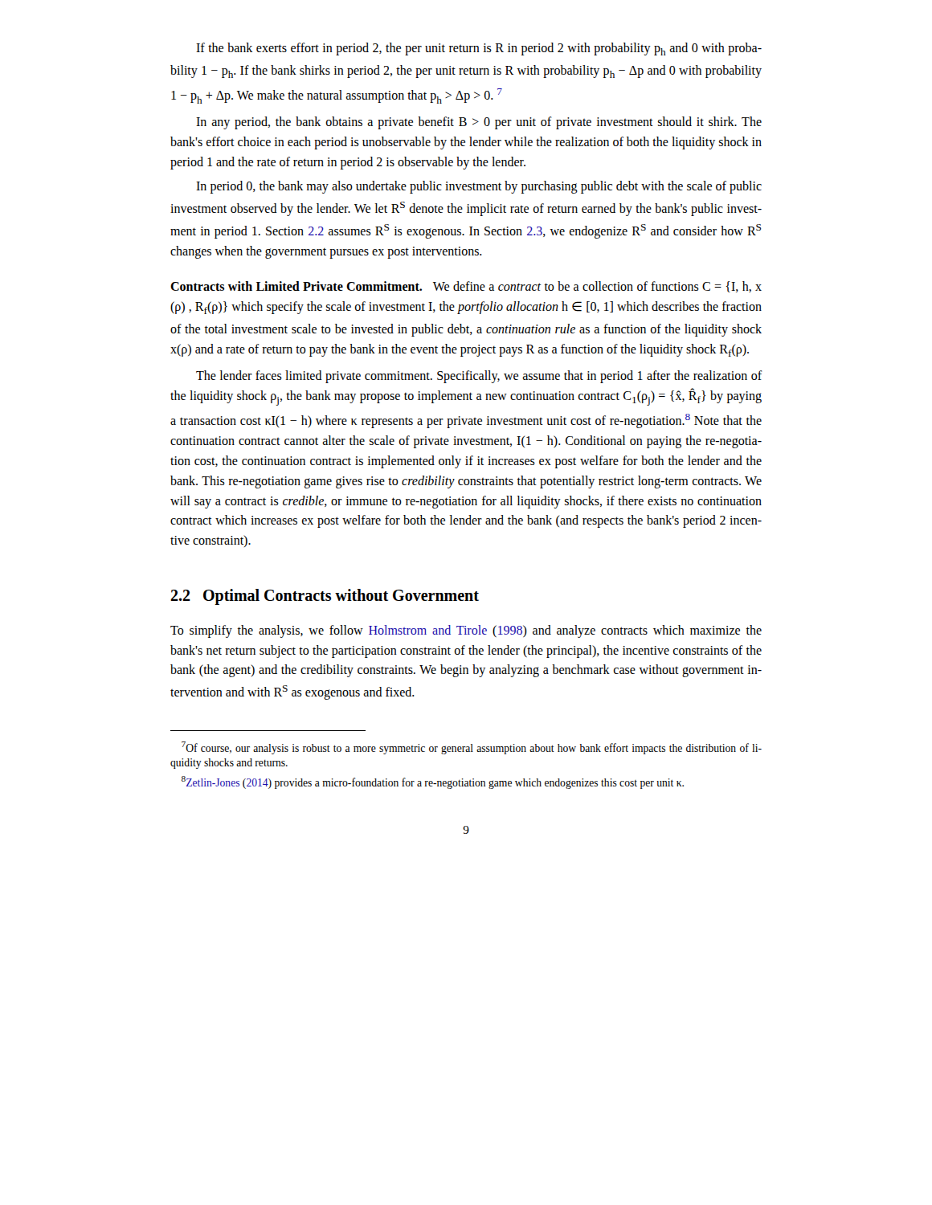If the bank exerts effort in period 2, the per unit return is R in period 2 with probability ph and 0 with probability 1 − ph. If the bank shirks in period 2, the per unit return is R with probability ph − Δp and 0 with probability 1 − ph + Δp. We make the natural assumption that ph > Δp > 0. 7
In any period, the bank obtains a private benefit B > 0 per unit of private investment should it shirk. The bank's effort choice in each period is unobservable by the lender while the realization of both the liquidity shock in period 1 and the rate of return in period 2 is observable by the lender.
In period 0, the bank may also undertake public investment by purchasing public debt with the scale of public investment observed by the lender. We let RS denote the implicit rate of return earned by the bank's public investment in period 1. Section 2.2 assumes RS is exogenous. In Section 2.3, we endogenize RS and consider how RS changes when the government pursues ex post interventions.
Contracts with Limited Private Commitment. We define a contract to be a collection of functions C = {I, h, x (ρ) , Rf(ρ)} which specify the scale of investment I, the portfolio allocation h ∈ [0, 1] which describes the fraction of the total investment scale to be invested in public debt, a continuation rule as a function of the liquidity shock x(ρ) and a rate of return to pay the bank in the event the project pays R as a function of the liquidity shock Rf(ρ).
The lender faces limited private commitment. Specifically, we assume that in period 1 after the realization of the liquidity shock ρj, the bank may propose to implement a new continuation contract C1(ρj) = {x̂, R̂f} by paying a transaction cost κI(1 − h) where κ represents a per private investment unit cost of re-negotiation.8 Note that the continuation contract cannot alter the scale of private investment, I(1 − h). Conditional on paying the re-negotiation cost, the continuation contract is implemented only if it increases ex post welfare for both the lender and the bank. This re-negotiation game gives rise to credibility constraints that potentially restrict long-term contracts. We will say a contract is credible, or immune to re-negotiation for all liquidity shocks, if there exists no continuation contract which increases ex post welfare for both the lender and the bank (and respects the bank's period 2 incentive constraint).
2.2 Optimal Contracts without Government
To simplify the analysis, we follow Holmstrom and Tirole (1998) and analyze contracts which maximize the bank's net return subject to the participation constraint of the lender (the principal), the incentive constraints of the bank (the agent) and the credibility constraints. We begin by analyzing a benchmark case without government intervention and with RS as exogenous and fixed.
7Of course, our analysis is robust to a more symmetric or general assumption about how bank effort impacts the distribution of liquidity shocks and returns.
8Zetlin-Jones (2014) provides a micro-foundation for a re-negotiation game which endogenizes this cost per unit κ.
9